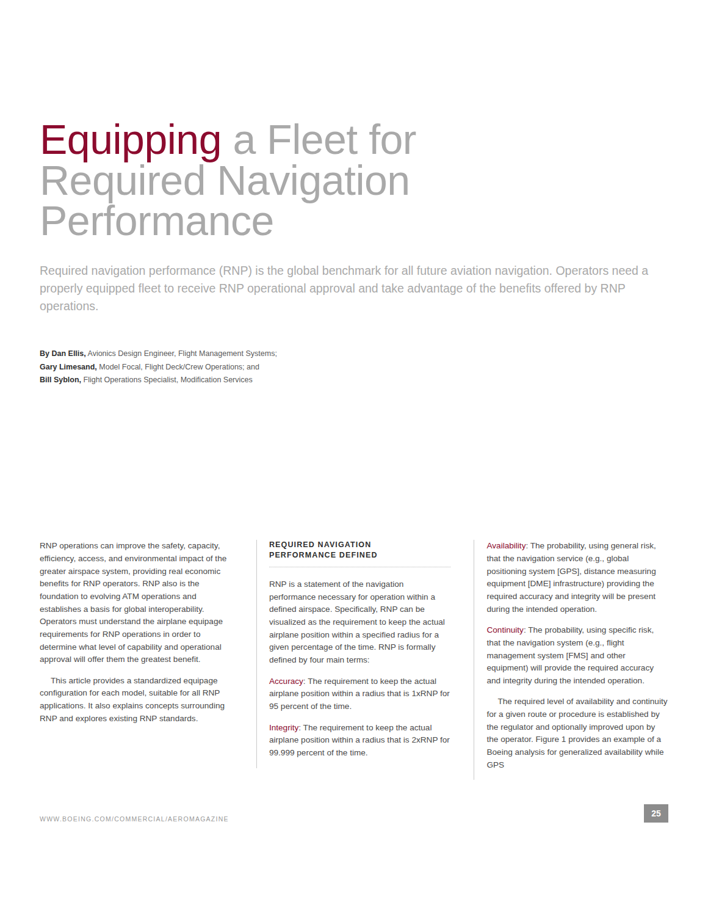Equipping a Fleet for Required Navigation Performance
Required navigation performance (RNP) is the global benchmark for all future aviation navigation. Operators need a properly equipped fleet to receive RNP operational approval and take advantage of the benefits offered by RNP operations.
By Dan Ellis, Avionics Design Engineer, Flight Management Systems;
Gary Limesand, Model Focal, Flight Deck/Crew Operations; and
Bill Syblon, Flight Operations Specialist, Modification Services
RNP operations can improve the safety, capacity, efficiency, access, and environmental impact of the greater airspace system, providing real economic benefits for RNP operators. RNP also is the foundation to evolving ATM operations and establishes a basis for global interoperability. Operators must understand the airplane equipage requirements for RNP operations in order to determine what level of capability and operational approval will offer them the greatest benefit.
This article provides a standardized equipage configuration for each model, suitable for all RNP applications. It also explains concepts surrounding RNP and explores existing RNP standards.
Required Navigation
Performance Defined
RNP is a statement of the navigation performance necessary for operation within a defined airspace. Specifically, RNP can be visualized as the requirement to keep the actual airplane position within a specified radius for a given percentage of the time. RNP is formally defined by four main terms:
Accuracy: The requirement to keep the actual airplane position within a radius that is 1xRNP for 95 percent of the time.
Integrity: The requirement to keep the actual airplane position within a radius that is 2xRNP for 99.999 percent of the time.
Availability: The probability, using general risk, that the navigation service (e.g., global positioning system [GPS], distance measuring equipment [DME] infrastructure) providing the required accuracy and integrity will be present during the intended operation.
Continuity: The probability, using specific risk, that the navigation system (e.g., flight management system [FMS] and other equipment) will provide the required accuracy and integrity during the intended operation.
The required level of availability and continuity for a given route or procedure is established by the regulator and optionally improved upon by the operator. Figure 1 provides an example of a Boeing analysis for generalized availability while GPS
www.boeing.com/commercial/aeromagazine
25